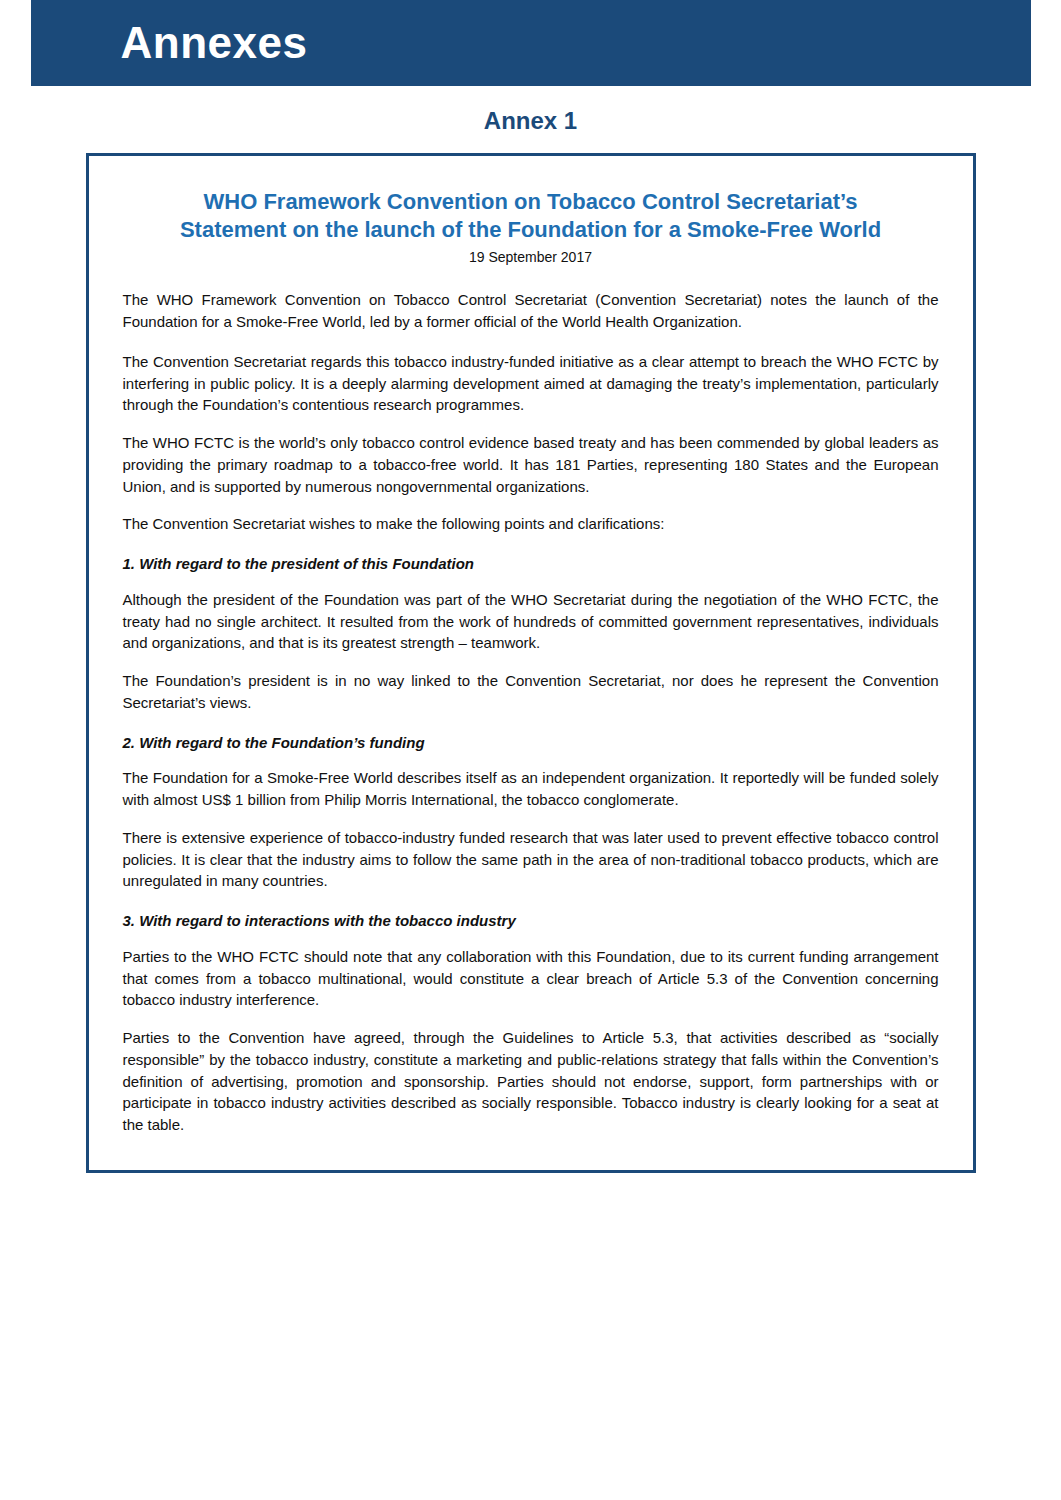17
Annexes
Annex 1
WHO Framework Convention on Tobacco Control Secretariat’s
Statement on the launch of the Foundation for a Smoke-Free World
19 September 2017
The WHO Framework Convention on Tobacco Control Secretariat (Convention Secretariat) notes the launch of the Foundation for a Smoke-Free World, led by a former official of the World Health Organization.
The Convention Secretariat regards this tobacco industry-funded initiative as a clear attempt to breach the WHO FCTC by interfering in public policy. It is a deeply alarming development aimed at damaging the treaty’s implementation, particularly through the Foundation’s contentious research programmes.
The WHO FCTC is the world’s only tobacco control evidence based treaty and has been commended by global leaders as providing the primary roadmap to a tobacco-free world. It has 181 Parties, representing 180 States and the European Union, and is supported by numerous nongovernmental organizations.
The Convention Secretariat wishes to make the following points and clarifications:
1. With regard to the president of this Foundation
Although the president of the Foundation was part of the WHO Secretariat during the negotiation of the WHO FCTC, the treaty had no single architect. It resulted from the work of hundreds of committed government representatives, individuals and organizations, and that is its greatest strength – teamwork.
The Foundation’s president is in no way linked to the Convention Secretariat, nor does he represent the Convention Secretariat’s views.
2. With regard to the Foundation’s funding
The Foundation for a Smoke-Free World describes itself as an independent organization. It reportedly will be funded solely with almost US$ 1 billion from Philip Morris International, the tobacco conglomerate.
There is extensive experience of tobacco-industry funded research that was later used to prevent effective tobacco control policies. It is clear that the industry aims to follow the same path in the area of non-traditional tobacco products, which are unregulated in many countries.
3. With regard to interactions with the tobacco industry
Parties to the WHO FCTC should note that any collaboration with this Foundation, due to its current funding arrangement that comes from a tobacco multinational, would constitute a clear breach of Article 5.3 of the Convention concerning tobacco industry interference.
Parties to the Convention have agreed, through the Guidelines to Article 5.3, that activities described as “socially responsible” by the tobacco industry, constitute a marketing and public-relations strategy that falls within the Convention’s definition of advertising, promotion and sponsorship. Parties should not endorse, support, form partnerships with or participate in tobacco industry activities described as socially responsible. Tobacco industry is clearly looking for a seat at the table.